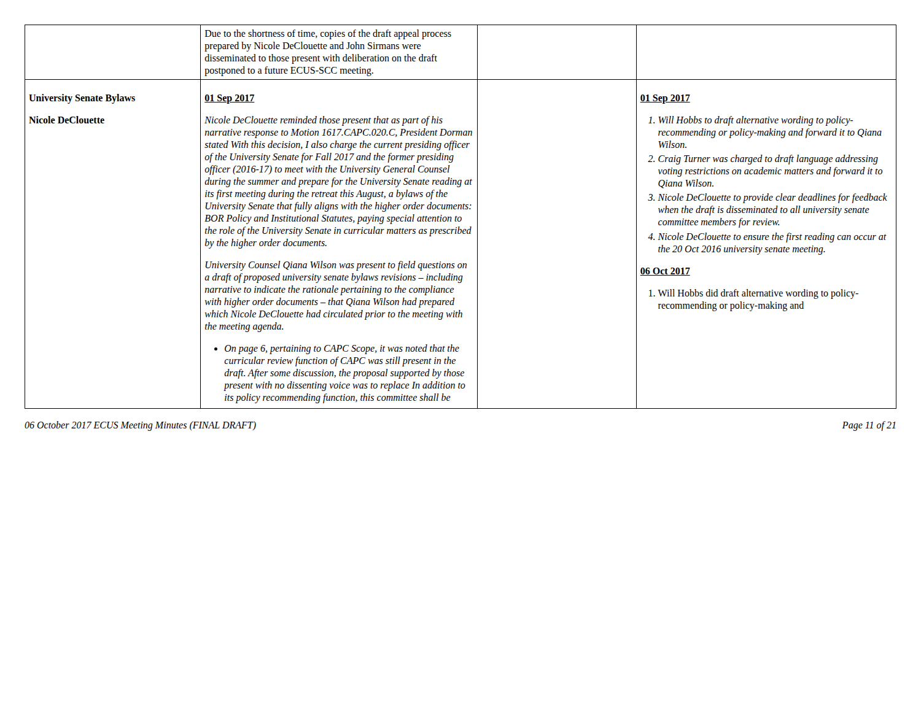| | Due to the shortness of time, copies of the draft appeal process prepared by Nicole DeClouette and John Sirmans were disseminated to those present with deliberation on the draft postponed to a future ECUS-SCC meeting. | | |
| University Senate Bylaws Nicole DeClouette | 01 Sep 2017 Nicole DeClouette reminded those present that as part of his narrative response to Motion 1617.CAPC.020.C, President Dorman stated With this decision, I also charge the current presiding officer of the University Senate for Fall 2017 and the former presiding officer (2016-17) to meet with the University General Counsel during the summer and prepare for the University Senate reading at its first meeting during the retreat this August, a bylaws of the University Senate that fully aligns with the higher order documents: BOR Policy and Institutional Statutes, paying special attention to the role of the University Senate in curricular matters as prescribed by the higher order documents. University Counsel Qiana Wilson was present to field questions on a draft of proposed university senate bylaws revisions – including narrative to indicate the rationale pertaining to the compliance with higher order documents – that Qiana Wilson had prepared which Nicole DeClouette had circulated prior to the meeting with the meeting agenda. On page 6, pertaining to CAPC Scope, it was noted that the curricular review function of CAPC was still present in the draft. After some discussion, the proposal supported by those present with no dissenting voice was to replace In addition to its policy recommending function, this committee shall be | | 01 Sep 2017 Will Hobbs to draft alternative wording to policy-recommending or policy-making and forward it to Qiana Wilson. Craig Turner was charged to draft language addressing voting restrictions on academic matters and forward it to Qiana Wilson. Nicole DeClouette to provide clear deadlines for feedback when the draft is disseminated to all university senate committee members for review. Nicole DeClouette to ensure the first reading can occur at the 20 Oct 2016 university senate meeting. 06 Oct 2017 Will Hobbs did draft alternative wording to policy-recommending or policy-making and |
06 October 2017 ECUS Meeting Minutes (FINAL DRAFT) Page 11 of 21